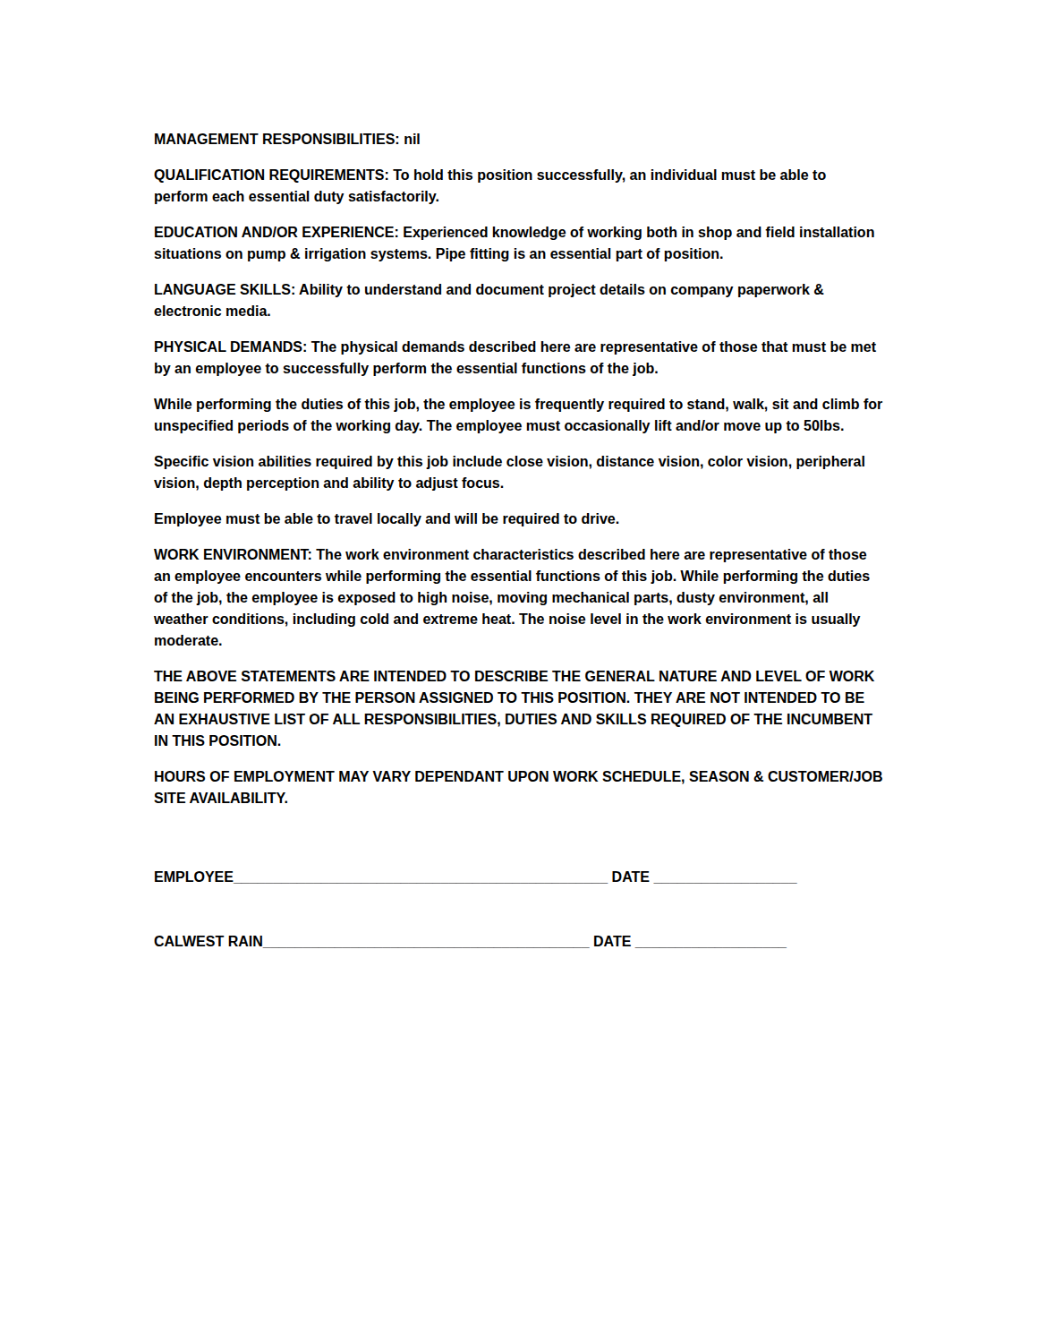MANAGEMENT RESPONSIBILITIES: nil
QUALIFICATION REQUIREMENTS: To hold this position successfully, an individual must be able to perform each essential duty satisfactorily.
EDUCATION AND/OR EXPERIENCE: Experienced knowledge of working both in shop and field installation situations on pump & irrigation systems. Pipe fitting is an essential part of position.
LANGUAGE SKILLS: Ability to understand and document project details on company paperwork & electronic media.
PHYSICAL DEMANDS: The physical demands described here are representative of those that must be met by an employee to successfully perform the essential functions of the job.
While performing the duties of this job, the employee is frequently required to stand, walk, sit and climb for unspecified periods of the working day. The employee must occasionally lift and/or move up to 50lbs.
Specific vision abilities required by this job include close vision, distance vision, color vision, peripheral vision, depth perception and ability to adjust focus.
Employee must be able to travel locally and will be required to drive.
WORK ENVIRONMENT: The work environment characteristics described here are representative of those an employee encounters while performing the essential functions of this job. While performing the duties of the job, the employee is exposed to high noise, moving mechanical parts, dusty environment, all weather conditions, including cold and extreme heat. The noise level in the work environment is usually moderate.
THE ABOVE STATEMENTS ARE INTENDED TO DESCRIBE THE GENERAL NATURE AND LEVEL OF WORK BEING PERFORMED BY THE PERSON ASSIGNED TO THIS POSITION. THEY ARE NOT INTENDED TO BE AN EXHAUSTIVE LIST OF ALL RESPONSIBILITIES, DUTIES AND SKILLS REQUIRED OF THE INCUMBENT IN THIS POSITION.
HOURS OF EMPLOYMENT MAY VARY DEPENDANT UPON WORK SCHEDULE, SEASON & CUSTOMER/JOB SITE AVAILABILITY.
EMPLOYEE_______________________________________________ DATE __________________
CALWEST RAIN_________________________________________ DATE ___________________